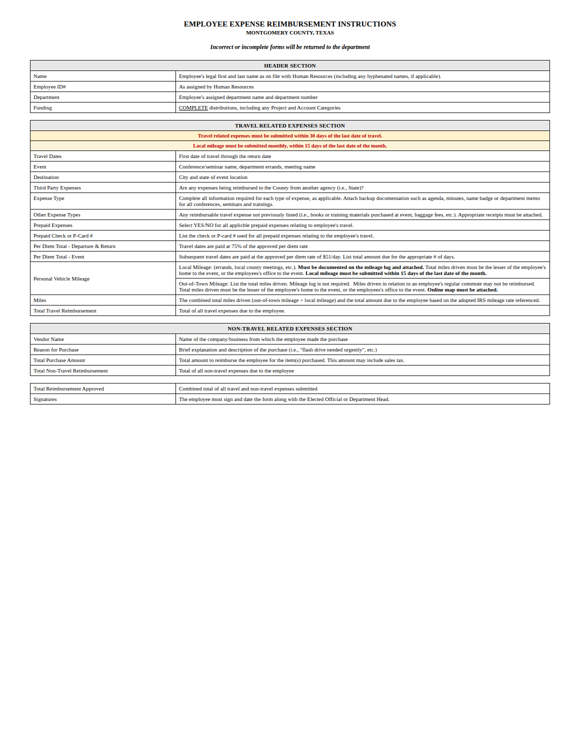EMPLOYEE EXPENSE REIMBURSEMENT INSTRUCTIONS
MONTGOMERY COUNTY, TEXAS
Incorrect or incomplete forms will be returned to the department
| HEADER SECTION |
| --- |
| Name | Employee's legal first and last name as on file with Human Resources (including any hyphenated names, if applicable). |
| Employee ID# | As assigned by Human Resources |
| Department | Employee's assigned department name and department number |
| Funding | COMPLETE distributions, including any Project and Account Categories |
| TRAVEL RELATED EXPENSES SECTION |
| --- |
| Travel related expenses must be submitted within 30 days of the last date of travel. |
| Local mileage must be submitted monthly, within 15 days of the last date of the month. |
| Travel Dates | First date of travel through the return date |
| Event | Conference/seminar name, department errands, meeting name |
| Destination | City and state of event location |
| Third Party Expenses | Are any expenses being reimbursed to the County from another agency (i.e., State)? |
| Expense Type | Complete all information required for each type of expense, as applicable. Attach backup documentation such as agenda, minutes, name badge or department memo for all conferences, seminars and trainings. |
| Other Expense Types | Any reimbursable travel expense not previously listed (i.e., books or training materials purchased at event, baggage fees, etc.). Appropriate receipts must be attached. |
| Prepaid Expenses | Select YES/NO for all applicble prepaid expenses relating to employee's travel. |
| Prepaid Check or P-Card # | List the check or P-card # used for all prepaid expenses relating to the employee's travel. |
| Per Diem Total - Departure & Return | Travel dates are paid at 75% of the approved per diem rate |
| Per Diem Total - Event | Subsequent travel dates are paid at the approved per diem rate of $51/day. List total amount due for the appropriate # of days. |
| Personal Vehicle Mileage | Local Mileage: (errands, local county meetings, etc.). Must be documented on the mileage log and attached. Total miles driven must be the lesser of the employee's home to the event, or the employees's office to the event. Local mileage must be submitted within 15 days of the last date of the month. |
| Out-of-Town Mileage: List the total miles driven. Mileage log is not required. Miles driven in relation to an employee's regular commute may not be reimbursed. Total miles driven must be the lesser of the employee's home to the event, or the employees's office to the event. Online map must be attached. |
| Miles | The combined total miles driven (out-of-town mileage + local mileage) and the total amount due to the employee based on the adopted IRS mileage rate referenced. |
| Total Travel Reimbursement | Total of all travel expenses due to the employee. |
| NON-TRAVEL RELATED EXPENSES SECTION |
| --- |
| Vendor Name | Name of the company/business from which the employee made the purchase |
| Reason for Purchase | Brief explanation and description of the purchase (i.e., "flash drive needed urgently", etc.) |
| Total Purchase Amount | Total amount to reimburse the employee for the item(s) purchased. This amount may include sales tax. |
| Total Non-Travel Reimbursement | Total of all non-travel expenses due to the employee |
| Total Reimbursement Approved | Combined total of all travel and non-travel expenses submitted |
| Signatures | The employee must sign and date the form along with the Elected Official or Department Head. |